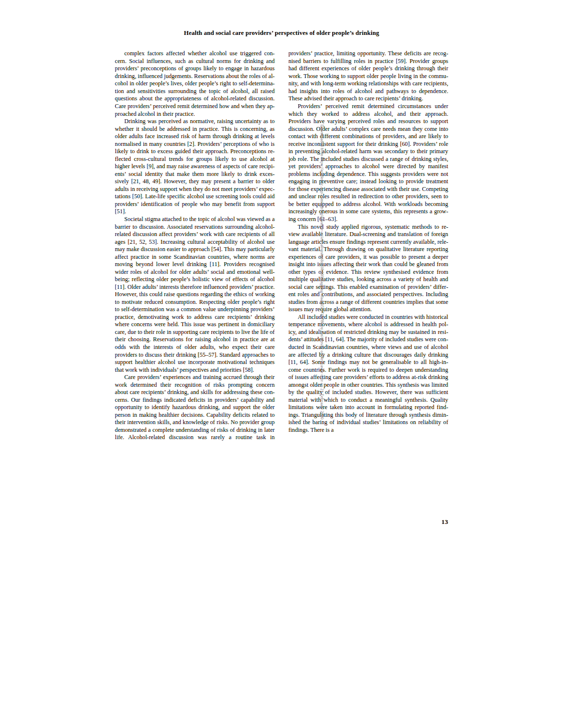Health and social care providers’ perspectives of older people’s drinking
complex factors affected whether alcohol use triggered concern. Social influences, such as cultural norms for drinking and providers’ preconceptions of groups likely to engage in hazardous drinking, influenced judgements. Reservations about the roles of alcohol in older people’s lives, older people’s right to self-determination and sensitivities surrounding the topic of alcohol, all raised questions about the appropriateness of alcohol-related discussion. Care providers’ perceived remit determined how and when they approached alcohol in their practice.
Drinking was perceived as normative, raising uncertainty as to whether it should be addressed in practice. This is concerning, as older adults face increased risk of harm through drinking at levels normalised in many countries [2]. Providers’ perceptions of who is likely to drink to excess guided their approach. Preconceptions reflected cross-cultural trends for groups likely to use alcohol at higher levels [9], and may raise awareness of aspects of care recipients’ social identity that make them more likely to drink excessively [21, 48, 49]. However, they may present a barrier to older adults in receiving support when they do not meet providers’ expectations [50]. Late-life specific alcohol use screening tools could aid providers’ identification of people who may benefit from support [51].
Societal stigma attached to the topic of alcohol was viewed as a barrier to discussion. Associated reservations surrounding alcohol-related discussion affect providers’ work with care recipients of all ages [21, 52, 53]. Increasing cultural acceptability of alcohol use may make discussion easier to approach [54]. This may particularly affect practice in some Scandinavian countries, where norms are moving beyond lower level drinking [11]. Providers recognised wider roles of alcohol for older adults’ social and emotional well-being; reflecting older people’s holistic view of effects of alcohol [11]. Older adults’ interests therefore influenced providers’ practice. However, this could raise questions regarding the ethics of working to motivate reduced consumption. Respecting older people’s right to self-determination was a common value underpinning providers’ practice, demotivating work to address care recipients’ drinking where concerns were held. This issue was pertinent in domiciliary care, due to their role in supporting care recipients to live the life of their choosing. Reservations for raising alcohol in practice are at odds with the interests of older adults, who expect their care providers to discuss their drinking [55–57]. Standard approaches to support healthier alcohol use incorporate motivational techniques that work with individuals’ perspectives and priorities [58].
Care providers’ experiences and training accrued through their work determined their recognition of risks prompting concern about care recipients’ drinking, and skills for addressing these concerns. Our findings indicated deficits in providers’ capability and opportunity to identify hazardous drinking, and support the older person in making healthier decisions. Capability deficits related to their intervention skills, and knowledge of risks. No provider group demonstrated a complete understanding of risks of drinking in later life. Alcohol-related discussion was rarely a routine task in providers’ practice, limiting opportunity. These deficits are recognised barriers to fulfilling roles in practice [59]. Provider groups had different experiences of older people’s drinking through their work. Those working to support older people living in the community, and with long-term working relationships with care recipients, had insights into roles of alcohol and pathways to dependence. These advised their approach to care recipients’ drinking.
Providers’ perceived remit determined circumstances under which they worked to address alcohol, and their approach. Providers have varying perceived roles and resources to support discussion. Older adults’ complex care needs mean they come into contact with different combinations of providers, and are likely to receive inconsistent support for their drinking [60]. Providers’ role in preventing alcohol-related harm was secondary to their primary job role. The included studies discussed a range of drinking styles, yet providers’ approaches to alcohol were directed by manifest problems including dependence. This suggests providers were not engaging in preventive care; instead looking to provide treatment for those experiencing disease associated with their use. Competing and unclear roles resulted in redirection to other providers, seen to be better equipped to address alcohol. With workloads becoming increasingly onerous in some care systems, this represents a growing concern [61–63].
This novel study applied rigorous, systematic methods to review available literature. Dual-screening and translation of foreign language articles ensure findings represent currently available, relevant material. Through drawing on qualitative literature reporting experiences of care providers, it was possible to present a deeper insight into issues affecting their work than could be gleaned from other types of evidence. This review synthesised evidence from multiple qualitative studies, looking across a variety of health and social care settings. This enabled examination of providers’ different roles and contributions, and associated perspectives. Including studies from across a range of different countries implies that some issues may require global attention.
All included studies were conducted in countries with historical temperance movements, where alcohol is addressed in health policy, and idealisation of restricted drinking may be sustained in residents’ attitudes [11, 64]. The majority of included studies were conducted in Scandinavian countries, where views and use of alcohol are affected by a drinking culture that discourages daily drinking [11, 64]. Some findings may not be generalisable to all high-income countries. Further work is required to deepen understanding of issues affecting care providers’ efforts to address at-risk drinking amongst older people in other countries. This synthesis was limited by the quality of included studies. However, there was sufficient material with which to conduct a meaningful synthesis. Quality limitations were taken into account in formulating reported findings. Triangulating this body of literature through synthesis diminished the baring of individual studies’ limitations on reliability of findings. There is a
Downloaded from https://academic.oup.com/ageing/advance-article-abstract/doi/10.1093/ageing/afaa005/5741780 by University of Newcastle user on 21 February 2020
13